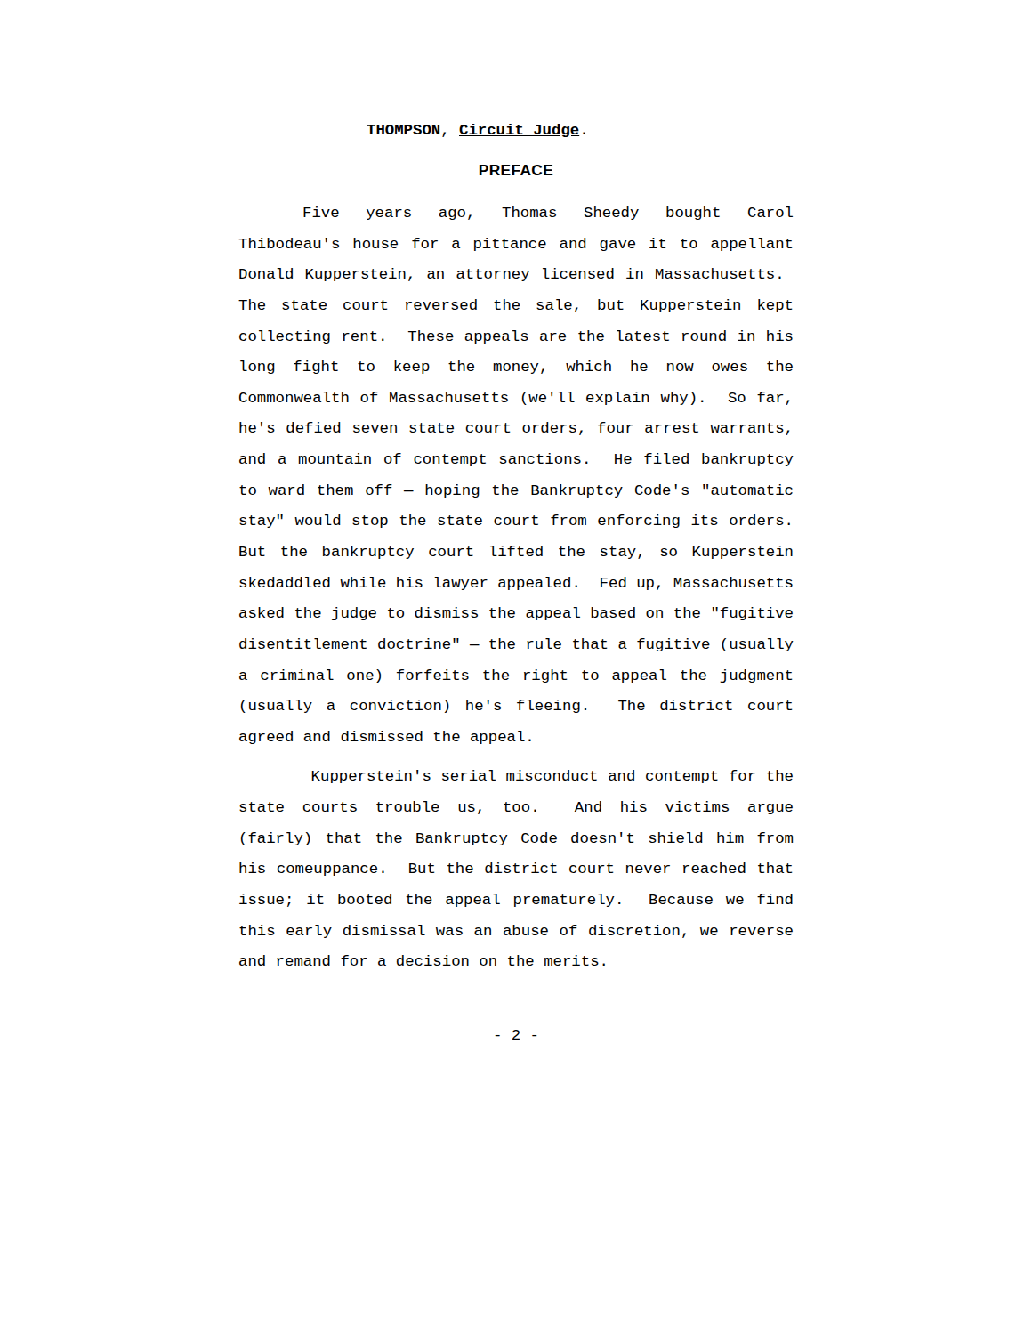THOMPSON, Circuit Judge.
PREFACE
Five years ago, Thomas Sheedy bought Carol Thibodeau's house for a pittance and gave it to appellant Donald Kupperstein, an attorney licensed in Massachusetts. The state court reversed the sale, but Kupperstein kept collecting rent. These appeals are the latest round in his long fight to keep the money, which he now owes the Commonwealth of Massachusetts (we'll explain why). So far, he's defied seven state court orders, four arrest warrants, and a mountain of contempt sanctions. He filed bankruptcy to ward them off — hoping the Bankruptcy Code's "automatic stay" would stop the state court from enforcing its orders. But the bankruptcy court lifted the stay, so Kupperstein skedaddled while his lawyer appealed. Fed up, Massachusetts asked the judge to dismiss the appeal based on the "fugitive disentitlement doctrine" — the rule that a fugitive (usually a criminal one) forfeits the right to appeal the judgment (usually a conviction) he's fleeing. The district court agreed and dismissed the appeal.
Kupperstein's serial misconduct and contempt for the state courts trouble us, too. And his victims argue (fairly) that the Bankruptcy Code doesn't shield him from his comeuppance. But the district court never reached that issue; it booted the appeal prematurely. Because we find this early dismissal was an abuse of discretion, we reverse and remand for a decision on the merits.
- 2 -